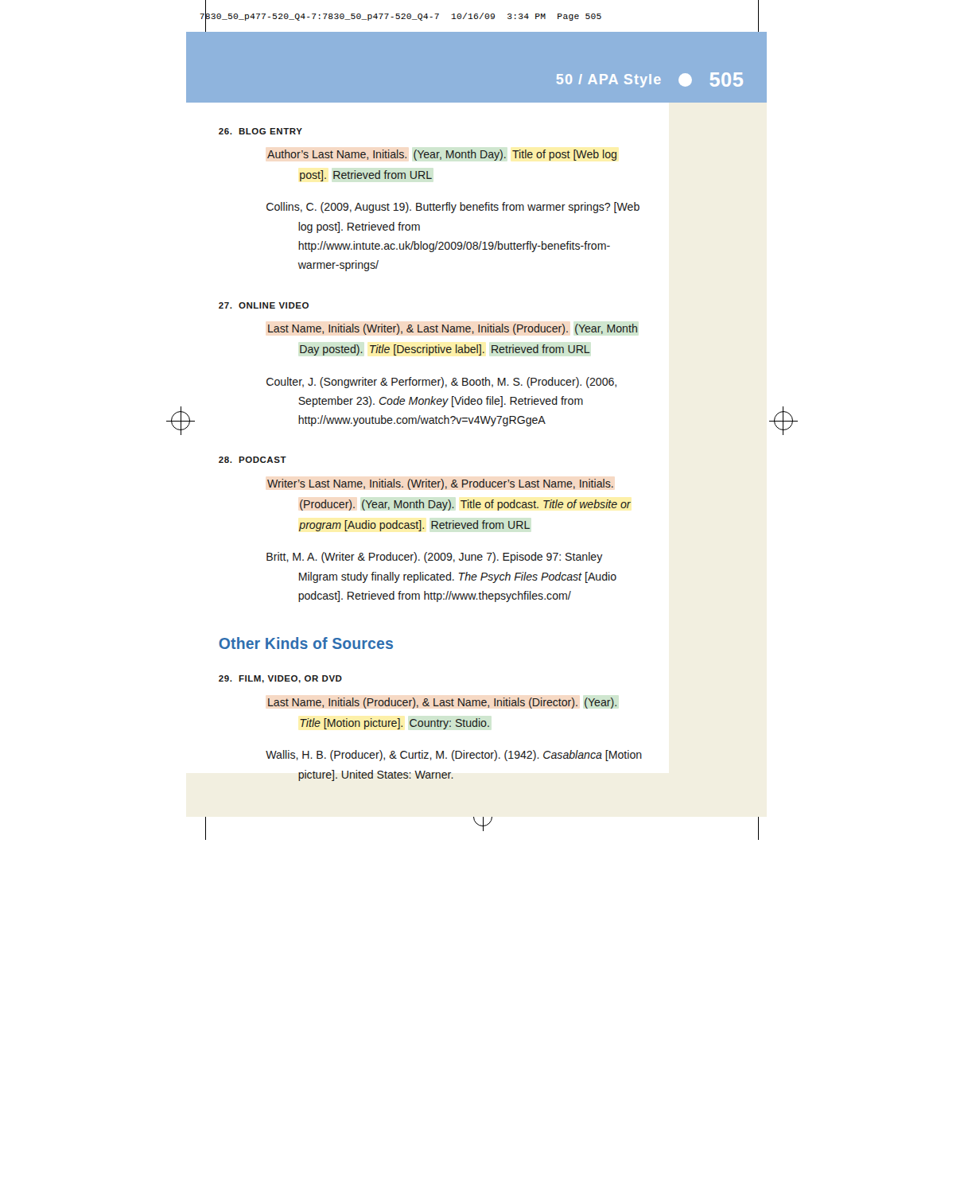7830_50_p477-520_Q4-7:7830_50_p477-520_Q4-7 10/16/09 3:34 PM Page 505
50 / APA Style 505
26. BLOG ENTRY
Author’s Last Name, Initials. (Year, Month Day). Title of post [Web log post]. Retrieved from URL
Collins, C. (2009, August 19). Butterfly benefits from warmer springs? [Web log post]. Retrieved from http://www.intute.ac.uk/blog/2009/08/19/butterfly-benefits-from-warmer-springs/
27. ONLINE VIDEO
Last Name, Initials (Writer), & Last Name, Initials (Producer). (Year, Month Day posted). Title [Descriptive label]. Retrieved from URL
Coulter, J. (Songwriter & Performer), & Booth, M. S. (Producer). (2006, September 23). Code Monkey [Video file]. Retrieved from http://www.youtube.com/watch?v=v4Wy7gRGgeA
28. PODCAST
Writer’s Last Name, Initials. (Writer), & Producer’s Last Name, Initials. (Producer). (Year, Month Day). Title of podcast. Title of website or program [Audio podcast]. Retrieved from URL
Britt, M. A. (Writer & Producer). (2009, June 7). Episode 97: Stanley Milgram study finally replicated. The Psych Files Podcast [Audio podcast]. Retrieved from http://www.thepsychfiles.com/
Other Kinds of Sources
29. FILM, VIDEO, OR DVD
Last Name, Initials (Producer), & Last Name, Initials (Director). (Year). Title [Motion picture]. Country: Studio.
Wallis, H. B. (Producer), & Curtiz, M. (Director). (1942). Casablanca [Motion picture]. United States: Warner.